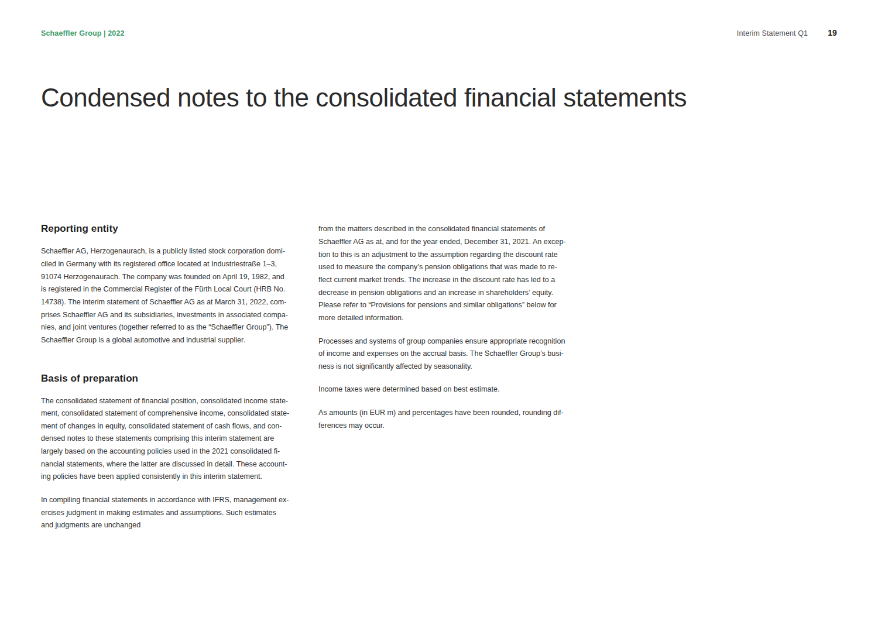Schaeffler Group | 2022
Interim Statement Q1 19
Condensed notes to the consolidated financial statements
Reporting entity
Schaeffler AG, Herzogenaurach, is a publicly listed stock corporation domiciled in Germany with its registered office located at Industriestraße 1–3, 91074 Herzogenaurach. The company was founded on April 19, 1982, and is registered in the Commercial Register of the Fürth Local Court (HRB No. 14738). The interim statement of Schaeffler AG as at March 31, 2022, comprises Schaeffler AG and its subsidiaries, investments in associated companies, and joint ventures (together referred to as the “Schaeffler Group”). The Schaeffler Group is a global automotive and industrial supplier.
Basis of preparation
The consolidated statement of financial position, consolidated income statement, consolidated statement of comprehensive income, consolidated statement of changes in equity, consolidated statement of cash flows, and condensed notes to these statements comprising this interim statement are largely based on the accounting policies used in the 2021 consolidated financial statements, where the latter are discussed in detail. These accounting policies have been applied consistently in this interim statement.
In compiling financial statements in accordance with IFRS, management exercises judgment in making estimates and assumptions. Such estimates and judgments are unchanged
from the matters described in the consolidated financial statements of Schaeffler AG as at, and for the year ended, December 31, 2021. An exception to this is an adjustment to the assumption regarding the discount rate used to measure the company’s pension obligations that was made to reflect current market trends. The increase in the discount rate has led to a decrease in pension obligations and an increase in shareholders’ equity. Please refer to “Provisions for pensions and similar obligations” below for more detailed information.
Processes and systems of group companies ensure appropriate recognition of income and expenses on the accrual basis. The Schaeffler Group’s business is not significantly affected by seasonality.
Income taxes were determined based on best estimate.
As amounts (in EUR m) and percentages have been rounded, rounding differences may occur.